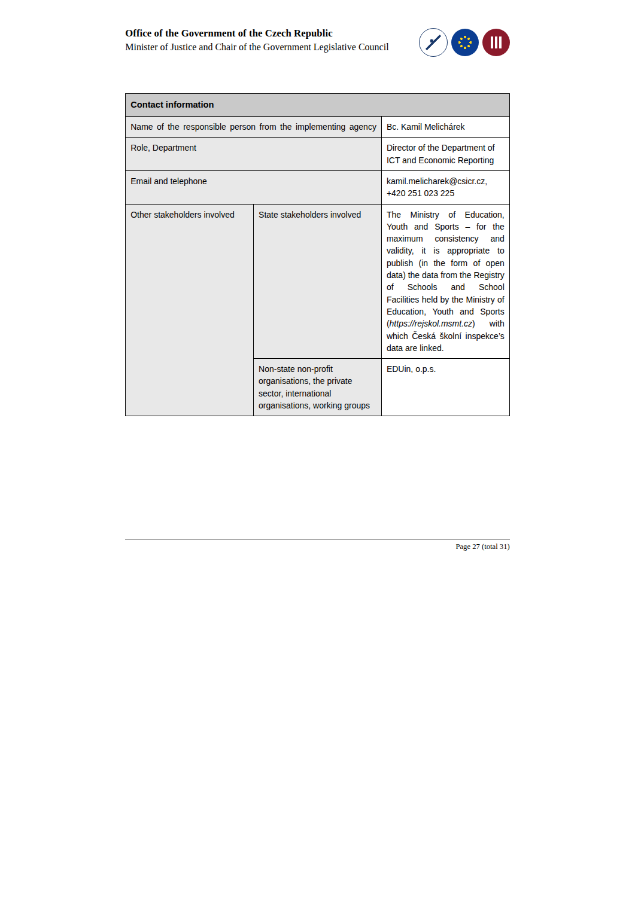Office of the Government of the Czech Republic
Minister of Justice and Chair of the Government Legislative Council
| Contact information |
| --- |
| Name of the responsible person from the implementing agency | Bc. Kamil Melichárek |
| Role, Department | Director of the Department of ICT and Economic Reporting |
| Email and telephone | kamil.melicharek@csicr.cz, +420 251 023 225 |
| Other stakeholders involved | State stakeholders involved | The Ministry of Education, Youth and Sports – for the maximum consistency and validity, it is appropriate to publish (in the form of open data) the data from the Registry of Schools and School Facilities held by the Ministry of Education, Youth and Sports ( https://rejskol.msmt.cz ) with which Česká školní inspekce’s data are linked. |
| Non-state non-profit organisations, the private sector, international organisations, working groups | EDUin, o.p.s. |
Page 27 (total 31)